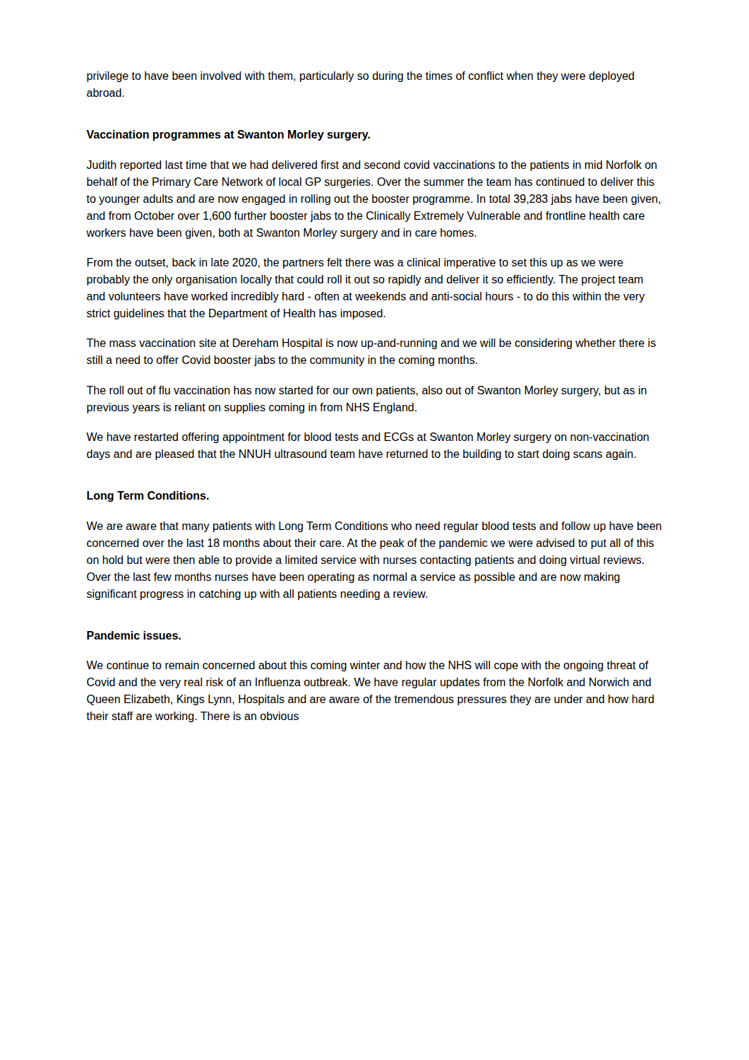privilege to have been involved with them, particularly so during the times of conflict when they were deployed abroad.
Vaccination programmes at Swanton Morley surgery.
Judith reported last time that we had delivered first and second covid vaccinations to the patients in mid Norfolk on behalf of the Primary Care Network of local GP surgeries. Over the summer the team has continued to deliver this to younger adults and are now engaged in rolling out the booster programme. In total 39,283 jabs have been given, and from October over 1,600 further booster jabs to the Clinically Extremely Vulnerable and frontline health care workers have been given, both at Swanton Morley surgery and in care homes.
From the outset, back in late 2020, the partners felt there was a clinical imperative to set this up as we were probably the only organisation locally that could roll it out so rapidly and deliver it so efficiently. The project team and volunteers have worked incredibly hard - often at weekends and anti-social hours - to do this within the very strict guidelines that the Department of Health has imposed.
The mass vaccination site at Dereham Hospital is now up-and-running and we will be considering whether there is still a need to offer Covid booster jabs to the community in the coming months.
The roll out of flu vaccination has now started for our own patients, also out of Swanton Morley surgery, but as in previous years is reliant on supplies coming in from NHS England.
We have restarted offering appointment for blood tests and ECGs at Swanton Morley surgery on non-vaccination days and are pleased that the NNUH ultrasound team have returned to the building to start doing scans again.
Long Term Conditions.
We are aware that many patients with Long Term Conditions who need regular blood tests and follow up have been concerned over the last 18 months about their care. At the peak of the pandemic we were advised to put all of this on hold but were then able to provide a limited service with nurses contacting patients and doing virtual reviews. Over the last few months nurses have been operating as normal a service as possible and are now making significant progress in catching up with all patients needing a review.
Pandemic issues.
We continue to remain concerned about this coming winter and how the NHS will cope with the ongoing threat of Covid and the very real risk of an Influenza outbreak. We have regular updates from the Norfolk and Norwich and Queen Elizabeth, Kings Lynn, Hospitals and are aware of the tremendous pressures they are under and how hard their staff are working. There is an obvious